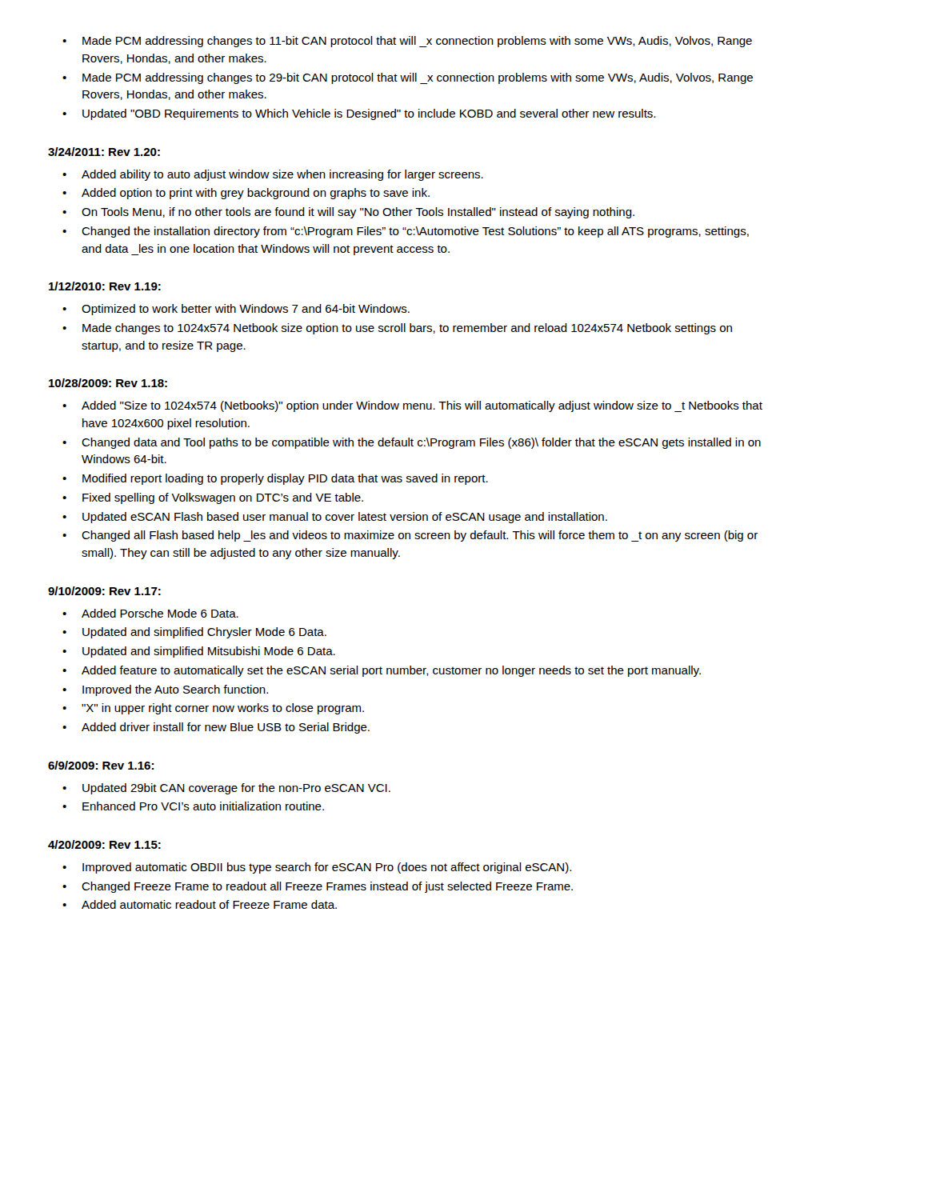Made PCM addressing changes to 11-bit CAN protocol that will _x connection problems with some VWs, Audis, Volvos, Range Rovers, Hondas, and other makes.
Made PCM addressing changes to 29-bit CAN protocol that will _x connection problems with some VWs, Audis, Volvos, Range Rovers, Hondas, and other makes.
Updated "OBD Requirements to Which Vehicle is Designed" to include KOBD and several other new results.
3/24/2011: Rev 1.20:
Added ability to auto adjust window size when increasing for larger screens.
Added option to print with grey background on graphs to save ink.
On Tools Menu, if no other tools are found it will say "No Other Tools Installed" instead of saying nothing.
Changed the installation directory from “c:\Program Files” to “c:\Automotive Test Solutions” to keep all ATS programs, settings, and data _les in one location that Windows will not prevent access to.
1/12/2010: Rev 1.19:
Optimized to work better with Windows 7 and 64-bit Windows.
Made changes to 1024x574 Netbook size option to use scroll bars, to remember and reload 1024x574 Netbook settings on startup, and to resize TR page.
10/28/2009: Rev 1.18:
Added "Size to 1024x574 (Netbooks)" option under Window menu. This will automatically adjust window size to _t Netbooks that have 1024x600 pixel resolution.
Changed data and Tool paths to be compatible with the default c:\Program Files (x86)\ folder that the eSCAN gets installed in on Windows 64-bit.
Modified report loading to properly display PID data that was saved in report.
Fixed spelling of Volkswagen on DTC’s and VE table.
Updated eSCAN Flash based user manual to cover latest version of eSCAN usage and installation.
Changed all Flash based help _les and videos to maximize on screen by default. This will force them to _t on any screen (big or small). They can still be adjusted to any other size manually.
9/10/2009: Rev 1.17:
Added Porsche Mode 6 Data.
Updated and simplified Chrysler Mode 6 Data.
Updated and simplified Mitsubishi Mode 6 Data.
Added feature to automatically set the eSCAN serial port number, customer no longer needs to set the port manually.
Improved the Auto Search function.
"X" in upper right corner now works to close program.
Added driver install for new Blue USB to Serial Bridge.
6/9/2009: Rev 1.16:
Updated 29bit CAN coverage for the non-Pro eSCAN VCI.
Enhanced Pro VCI’s auto initialization routine.
4/20/2009: Rev 1.15:
Improved automatic OBDII bus type search for eSCAN Pro (does not affect original eSCAN).
Changed Freeze Frame to readout all Freeze Frames instead of just selected Freeze Frame.
Added automatic readout of Freeze Frame data.